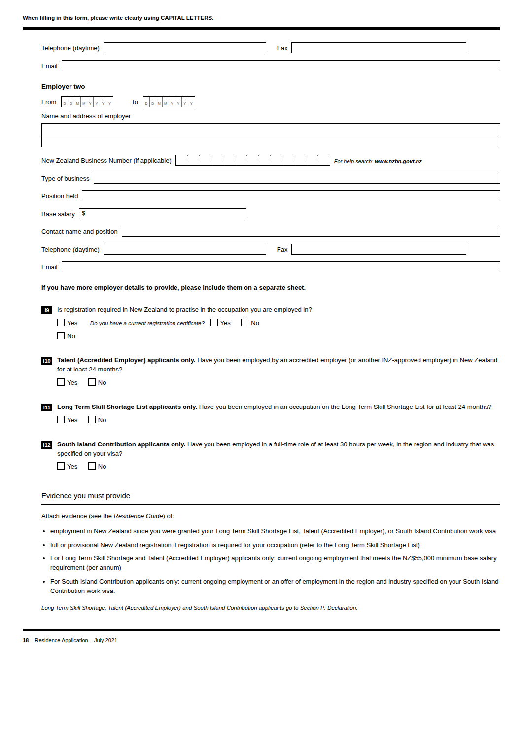When filling in this form, please write clearly using CAPITAL LETTERS.
Telephone (daytime)
Fax
Email
Employer two
From
DDMMYYYY
To
DDMMYYYY
Name and address of employer
New Zealand Business Number (if applicable)
For help search: www.nzbn.govt.nz
Type of business
Position held
Base salary
$
Contact name and position
Telephone (daytime)
Fax
Email
If you have more employer details to provide, please include them on a separate sheet.
I9
Is registration required in New Zealand to practise in the occupation you are employed in?
Yes Do you have a current registration certificate? Yes No
No
I10
Talent (Accredited Employer) applicants only. Have you been employed by an accredited employer (or another INZ-approved employer) in New Zealand for at least 24 months?
Yes No
I11
Long Term Skill Shortage List applicants only. Have you been employed in an occupation on the Long Term Skill Shortage List for at least 24 months?
Yes No
I12
South Island Contribution applicants only. Have you been employed in a full-time role of at least 30 hours per week, in the region and industry that was specified on your visa?
Yes No
Evidence you must provide
Attach evidence (see the Residence Guide) of:
employment in New Zealand since you were granted your Long Term Skill Shortage List, Talent (Accredited Employer), or South Island Contribution work visa
full or provisional New Zealand registration if registration is required for your occupation (refer to the Long Term Skill Shortage List)
For Long Term Skill Shortage and Talent (Accredited Employer) applicants only: current ongoing employment that meets the NZ$55,000 minimum base salary requirement (per annum)
For South Island Contribution applicants only: current ongoing employment or an offer of employment in the region and industry specified on your South Island Contribution work visa.
Long Term Skill Shortage, Talent (Accredited Employer) and South Island Contribution applicants go to Section P: Declaration.
18 – Residence Application – July 2021